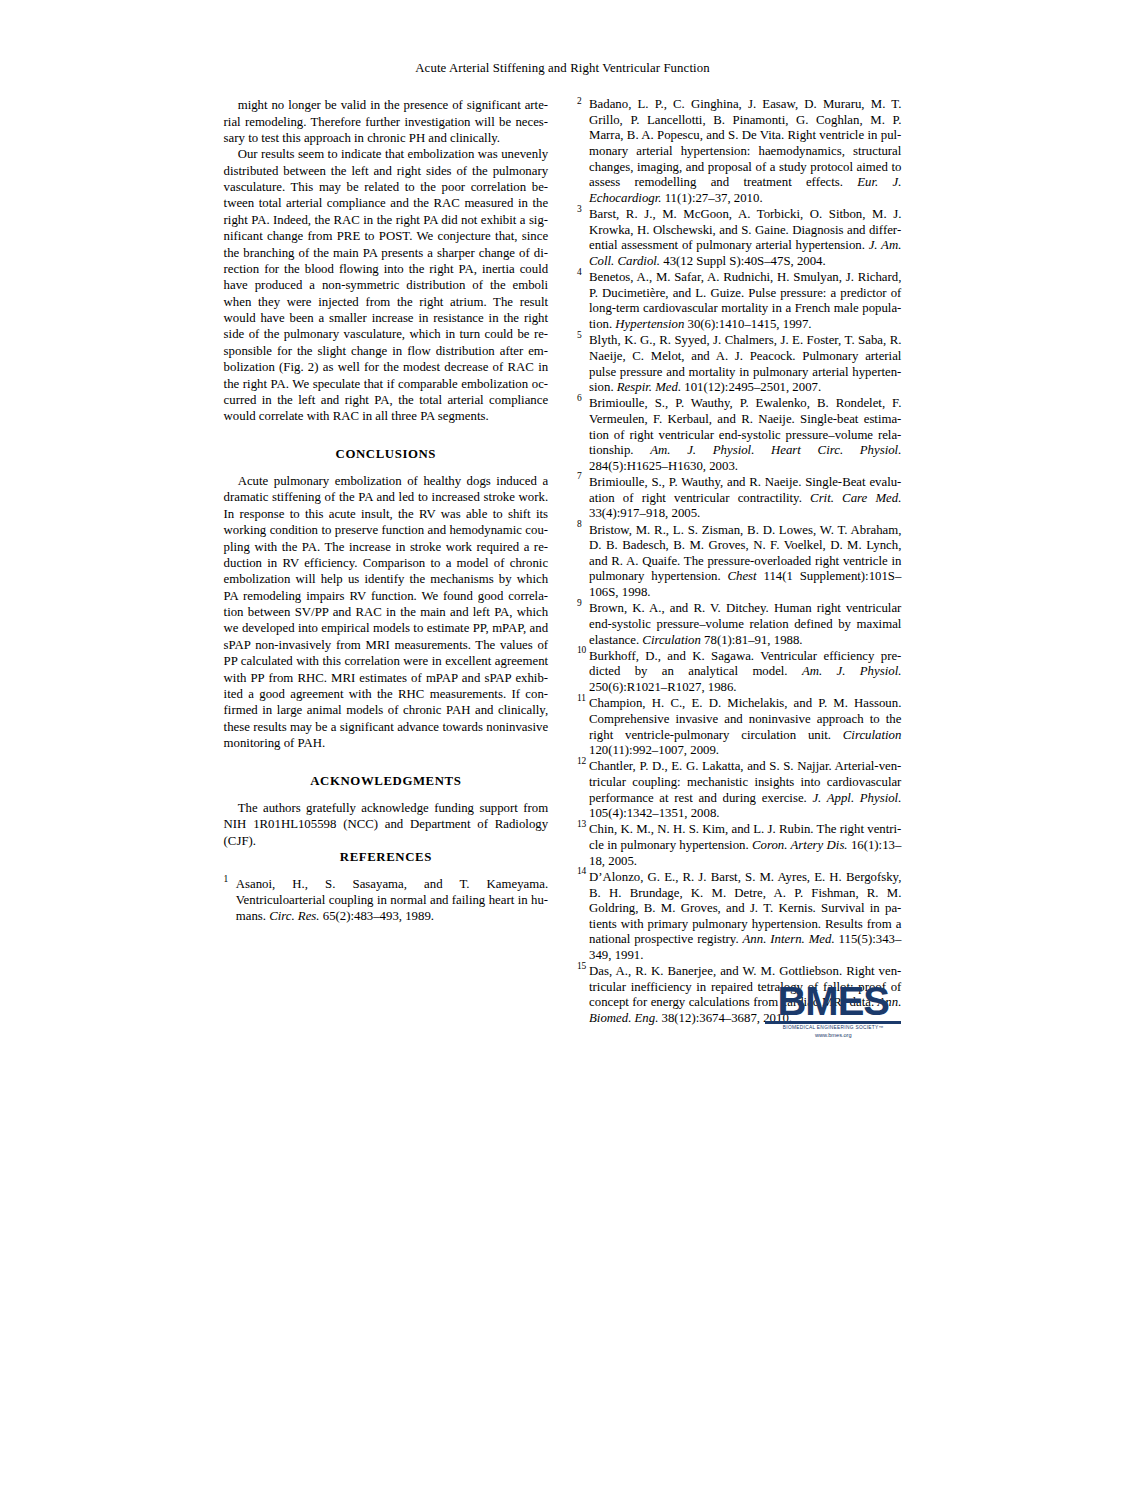Acute Arterial Stiffening and Right Ventricular Function
might no longer be valid in the presence of significant arterial remodeling. Therefore further investigation will be necessary to test this approach in chronic PH and clinically.
Our results seem to indicate that embolization was unevenly distributed between the left and right sides of the pulmonary vasculature. This may be related to the poor correlation between total arterial compliance and the RAC measured in the right PA. Indeed, the RAC in the right PA did not exhibit a significant change from PRE to POST. We conjecture that, since the branching of the main PA presents a sharper change of direction for the blood flowing into the right PA, inertia could have produced a non-symmetric distribution of the emboli when they were injected from the right atrium. The result would have been a smaller increase in resistance in the right side of the pulmonary vasculature, which in turn could be responsible for the slight change in flow distribution after embolization (Fig. 2) as well for the modest decrease of RAC in the right PA. We speculate that if comparable embolization occurred in the left and right PA, the total arterial compliance would correlate with RAC in all three PA segments.
CONCLUSIONS
Acute pulmonary embolization of healthy dogs induced a dramatic stiffening of the PA and led to increased stroke work. In response to this acute insult, the RV was able to shift its working condition to preserve function and hemodynamic coupling with the PA. The increase in stroke work required a reduction in RV efficiency. Comparison to a model of chronic embolization will help us identify the mechanisms by which PA remodeling impairs RV function. We found good correlation between SV/PP and RAC in the main and left PA, which we developed into empirical models to estimate PP, mPAP, and sPAP non-invasively from MRI measurements. The values of PP calculated with this correlation were in excellent agreement with PP from RHC. MRI estimates of mPAP and sPAP exhibited a good agreement with the RHC measurements. If confirmed in large animal models of chronic PAH and clinically, these results may be a significant advance towards noninvasive monitoring of PAH.
ACKNOWLEDGMENTS
The authors gratefully acknowledge funding support from NIH 1R01HL105598 (NCC) and Department of Radiology (CJF).
REFERENCES
Asanoi, H., S. Sasayama, and T. Kameyama. Ventriculoarterial coupling in normal and failing heart in humans. Circ. Res. 65(2):483–493, 1989.
Badano, L. P., C. Ginghina, J. Easaw, D. Muraru, M. T. Grillo, P. Lancellotti, B. Pinamonti, G. Coghlan, M. P. Marra, B. A. Popescu, and S. De Vita. Right ventricle in pulmonary arterial hypertension: haemodynamics, structural changes, imaging, and proposal of a study protocol aimed to assess remodelling and treatment effects. Eur. J. Echocardiogr. 11(1):27–37, 2010.
Barst, R. J., M. McGoon, A. Torbicki, O. Sitbon, M. J. Krowka, H. Olschewski, and S. Gaine. Diagnosis and differential assessment of pulmonary arterial hypertension. J. Am. Coll. Cardiol. 43(12 Suppl S):40S–47S, 2004.
Benetos, A., M. Safar, A. Rudnichi, H. Smulyan, J. Richard, P. Ducimetière, and L. Guize. Pulse pressure: a predictor of long-term cardiovascular mortality in a French male population. Hypertension 30(6):1410–1415, 1997.
Blyth, K. G., R. Syyed, J. Chalmers, J. E. Foster, T. Saba, R. Naeije, C. Melot, and A. J. Peacock. Pulmonary arterial pulse pressure and mortality in pulmonary arterial hypertension. Respir. Med. 101(12):2495–2501, 2007.
Brimioulle, S., P. Wauthy, P. Ewalenko, B. Rondelet, F. Vermeulen, F. Kerbaul, and R. Naeije. Single-beat estimation of right ventricular end-systolic pressure–volume relationship. Am. J. Physiol. Heart Circ. Physiol. 284(5):H1625–H1630, 2003.
Brimioulle, S., P. Wauthy, and R. Naeije. Single-Beat evaluation of right ventricular contractility. Crit. Care Med. 33(4):917–918, 2005.
Bristow, M. R., L. S. Zisman, B. D. Lowes, W. T. Abraham, D. B. Badesch, B. M. Groves, N. F. Voelkel, D. M. Lynch, and R. A. Quaife. The pressure-overloaded right ventricle in pulmonary hypertension. Chest 114(1 Supplement):101S–106S, 1998.
Brown, K. A., and R. V. Ditchey. Human right ventricular end-systolic pressure–volume relation defined by maximal elastance. Circulation 78(1):81–91, 1988.
Burkhoff, D., and K. Sagawa. Ventricular efficiency predicted by an analytical model. Am. J. Physiol. 250(6):R1021–R1027, 1986.
Champion, H. C., E. D. Michelakis, and P. M. Hassoun. Comprehensive invasive and noninvasive approach to the right ventricle-pulmonary circulation unit. Circulation 120(11):992–1007, 2009.
Chantler, P. D., E. G. Lakatta, and S. S. Najjar. Arterial-ventricular coupling: mechanistic insights into cardiovascular performance at rest and during exercise. J. Appl. Physiol. 105(4):1342–1351, 2008.
Chin, K. M., N. H. S. Kim, and L. J. Rubin. The right ventricle in pulmonary hypertension. Coron. Artery Dis. 16(1):13–18, 2005.
D’Alonzo, G. E., R. J. Barst, S. M. Ayres, E. H. Bergofsky, B. H. Brundage, K. M. Detre, A. P. Fishman, R. M. Goldring, B. M. Groves, and J. T. Kernis. Survival in patients with primary pulmonary hypertension. Results from a national prospective registry. Ann. Intern. Med. 115(5):343–349, 1991.
Das, A., R. K. Banerjee, and W. M. Gottliebson. Right ventricular inefficiency in repaired tetralogy of fallot: proof of concept for energy calculations from cardiac MRI data. Ann. Biomed. Eng. 38(12):3674–3687, 2010.
BMES
BIOMEDICAL ENGINEERING SOCIETY™
www.bmes.org